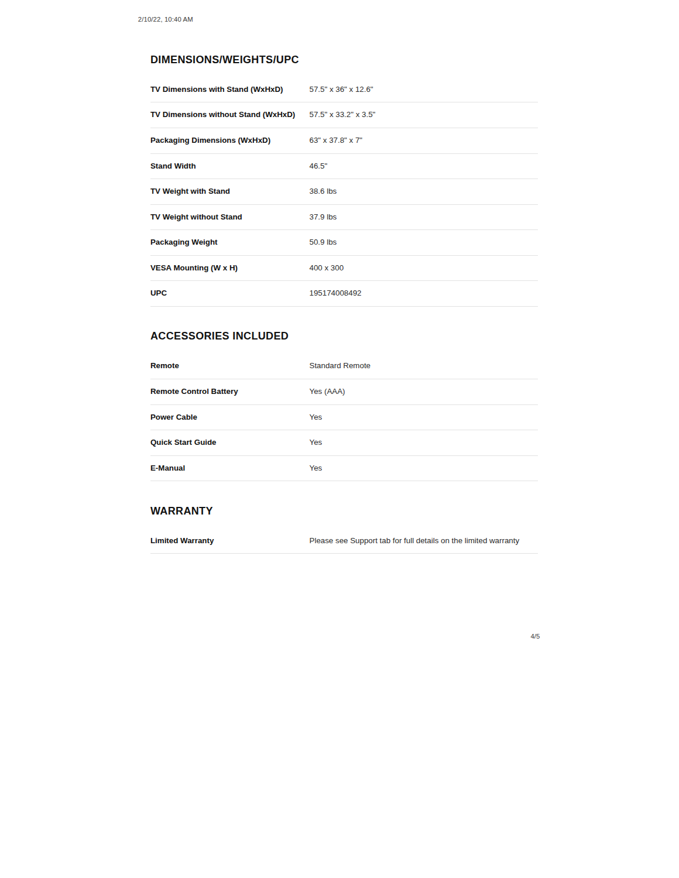2/10/22, 10:40 AM
DIMENSIONS/WEIGHTS/UPC
| TV Dimensions with Stand (WxHxD) | 57.5" x 36" x 12.6" |
| TV Dimensions without Stand (WxHxD) | 57.5" x 33.2" x 3.5" |
| Packaging Dimensions (WxHxD) | 63" x 37.8" x 7" |
| Stand Width | 46.5" |
| TV Weight with Stand | 38.6 lbs |
| TV Weight without Stand | 37.9 lbs |
| Packaging Weight | 50.9 lbs |
| VESA Mounting (W x H) | 400 x 300 |
| UPC | 195174008492 |
ACCESSORIES INCLUDED
| Remote | Standard Remote |
| Remote Control Battery | Yes (AAA) |
| Power Cable | Yes |
| Quick Start Guide | Yes |
| E-Manual | Yes |
WARRANTY
| Limited Warranty | Please see Support tab for full details on the limited warranty |
4/5